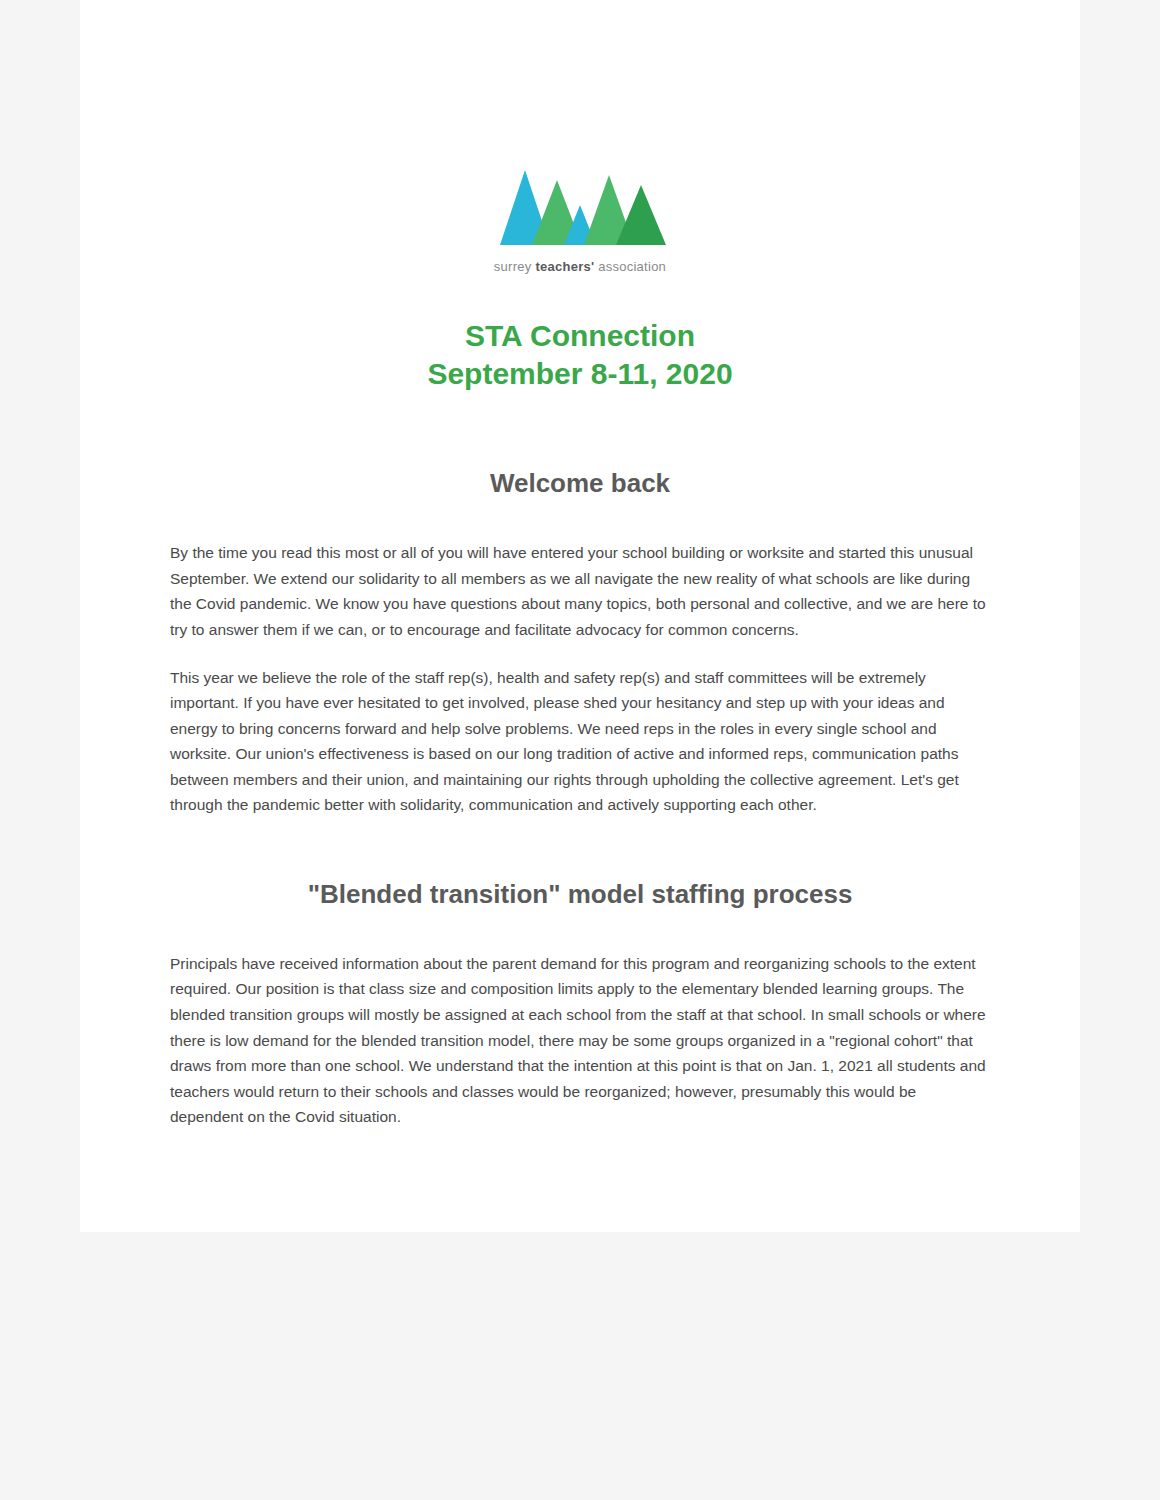surrey teachers' association
STA Connection
September 8-11, 2020
Welcome back
By the time you read this most or all of you will have entered your school building or worksite and started this unusual September. We extend our solidarity to all members as we all navigate the new reality of what schools are like during the Covid pandemic. We know you have questions about many topics, both personal and collective, and we are here to try to answer them if we can, or to encourage and facilitate advocacy for common concerns.
This year we believe the role of the staff rep(s), health and safety rep(s) and staff committees will be extremely important. If you have ever hesitated to get involved, please shed your hesitancy and step up with your ideas and energy to bring concerns forward and help solve problems. We need reps in the roles in every single school and worksite. Our union's effectiveness is based on our long tradition of active and informed reps, communication paths between members and their union, and maintaining our rights through upholding the collective agreement. Let's get through the pandemic better with solidarity, communication and actively supporting each other.
"Blended transition" model staffing process
Principals have received information about the parent demand for this program and reorganizing schools to the extent required. Our position is that class size and composition limits apply to the elementary blended learning groups. The blended transition groups will mostly be assigned at each school from the staff at that school. In small schools or where there is low demand for the blended transition model, there may be some groups organized in a "regional cohort" that draws from more than one school. We understand that the intention at this point is that on Jan. 1, 2021 all students and teachers would return to their schools and classes would be reorganized; however, presumably this would be dependent on the Covid situation.